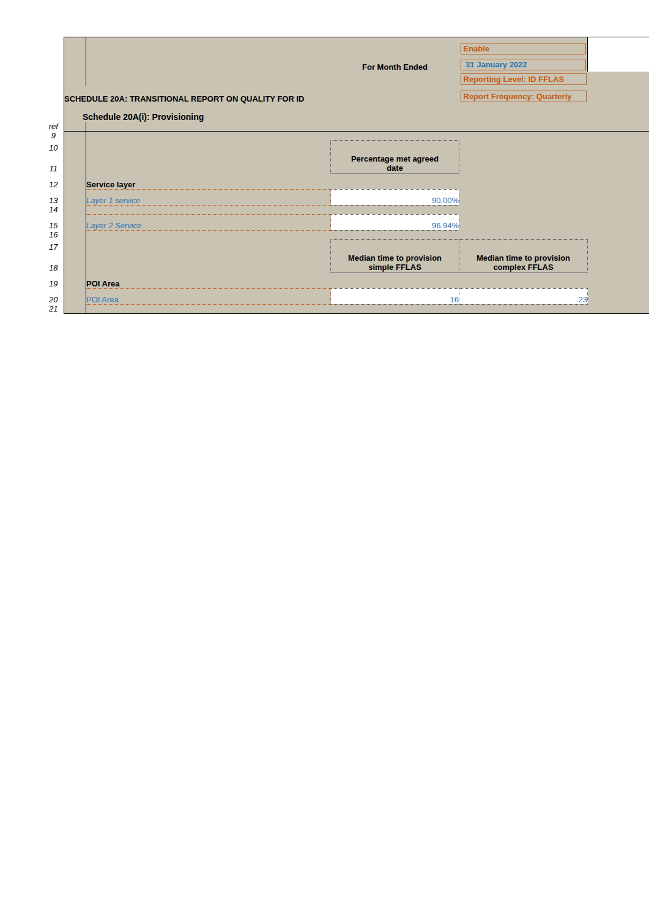| | | | | Enable | |
| | | | For Month Ended | 31 January 2022 | |
| | | | | Reporting Level: ID FFLAS | |
| | SCHEDULE 20A: TRANSITIONAL REPORT ON QUALITY FOR ID | Report Frequency: Quarterly | |
| | Schedule 20A(i): Provisioning | |
| ref | | | | | |
| 9 | | | | | |
| 10 | | | | | |
| 11 | | | Percentage met agreed date | | |
| 12 | | Service layer | | | |
| 13 | | Layer 1 service | 90.00% | | |
| 14 | | | | | |
| 15 | | Layer 2 Service | 96.94% | | |
| 16 | | | | | |
| 17 | | | | | |
| 18 | | | Median time to provision simple FFLAS | Median time to provision complex FFLAS | |
| 19 | | POI Area | | | |
| 20 | | POI Area | 16 | 23 | |
| 21 | | | | | |